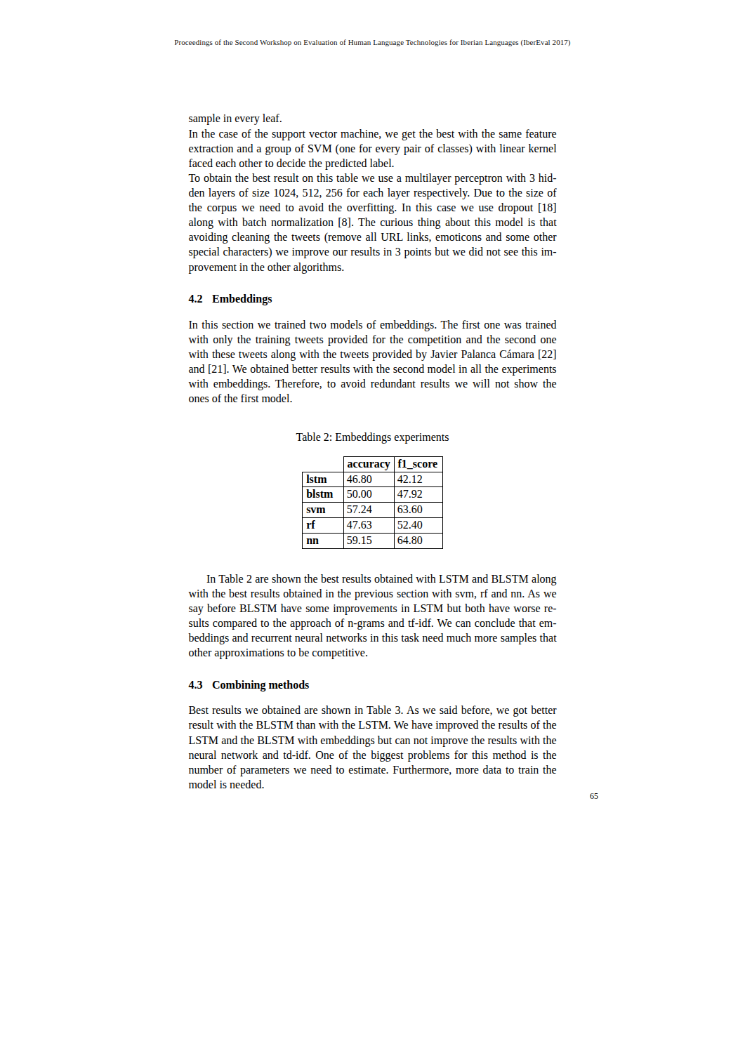Proceedings of the Second Workshop on Evaluation of Human Language Technologies for Iberian Languages (IberEval 2017)
sample in every leaf.
In the case of the support vector machine, we get the best with the same feature extraction and a group of SVM (one for every pair of classes) with linear kernel faced each other to decide the predicted label.
To obtain the best result on this table we use a multilayer perceptron with 3 hidden layers of size 1024, 512, 256 for each layer respectively. Due to the size of the corpus we need to avoid the overfitting. In this case we use dropout [18] along with batch normalization [8]. The curious thing about this model is that avoiding cleaning the tweets (remove all URL links, emoticons and some other special characters) we improve our results in 3 points but we did not see this improvement in the other algorithms.
4.2 Embeddings
In this section we trained two models of embeddings. The first one was trained with only the training tweets provided for the competition and the second one with these tweets along with the tweets provided by Javier Palanca Cámara [22] and [21]. We obtained better results with the second model in all the experiments with embeddings. Therefore, to avoid redundant results we will not show the ones of the first model.
Table 2: Embeddings experiments
| | accuracy | f1_score |
| lstm | 46.80 | 42.12 |
| blstm | 50.00 | 47.92 |
| svm | 57.24 | 63.60 |
| rf | 47.63 | 52.40 |
| nn | 59.15 | 64.80 |
In Table 2 are shown the best results obtained with LSTM and BLSTM along with the best results obtained in the previous section with svm, rf and nn. As we say before BLSTM have some improvements in LSTM but both have worse results compared to the approach of n-grams and tf-idf. We can conclude that embeddings and recurrent neural networks in this task need much more samples that other approximations to be competitive.
4.3 Combining methods
Best results we obtained are shown in Table 3. As we said before, we got better result with the BLSTM than with the LSTM. We have improved the results of the LSTM and the BLSTM with embeddings but can not improve the results with the neural network and td-idf. One of the biggest problems for this method is the number of parameters we need to estimate. Furthermore, more data to train the model is needed.
65